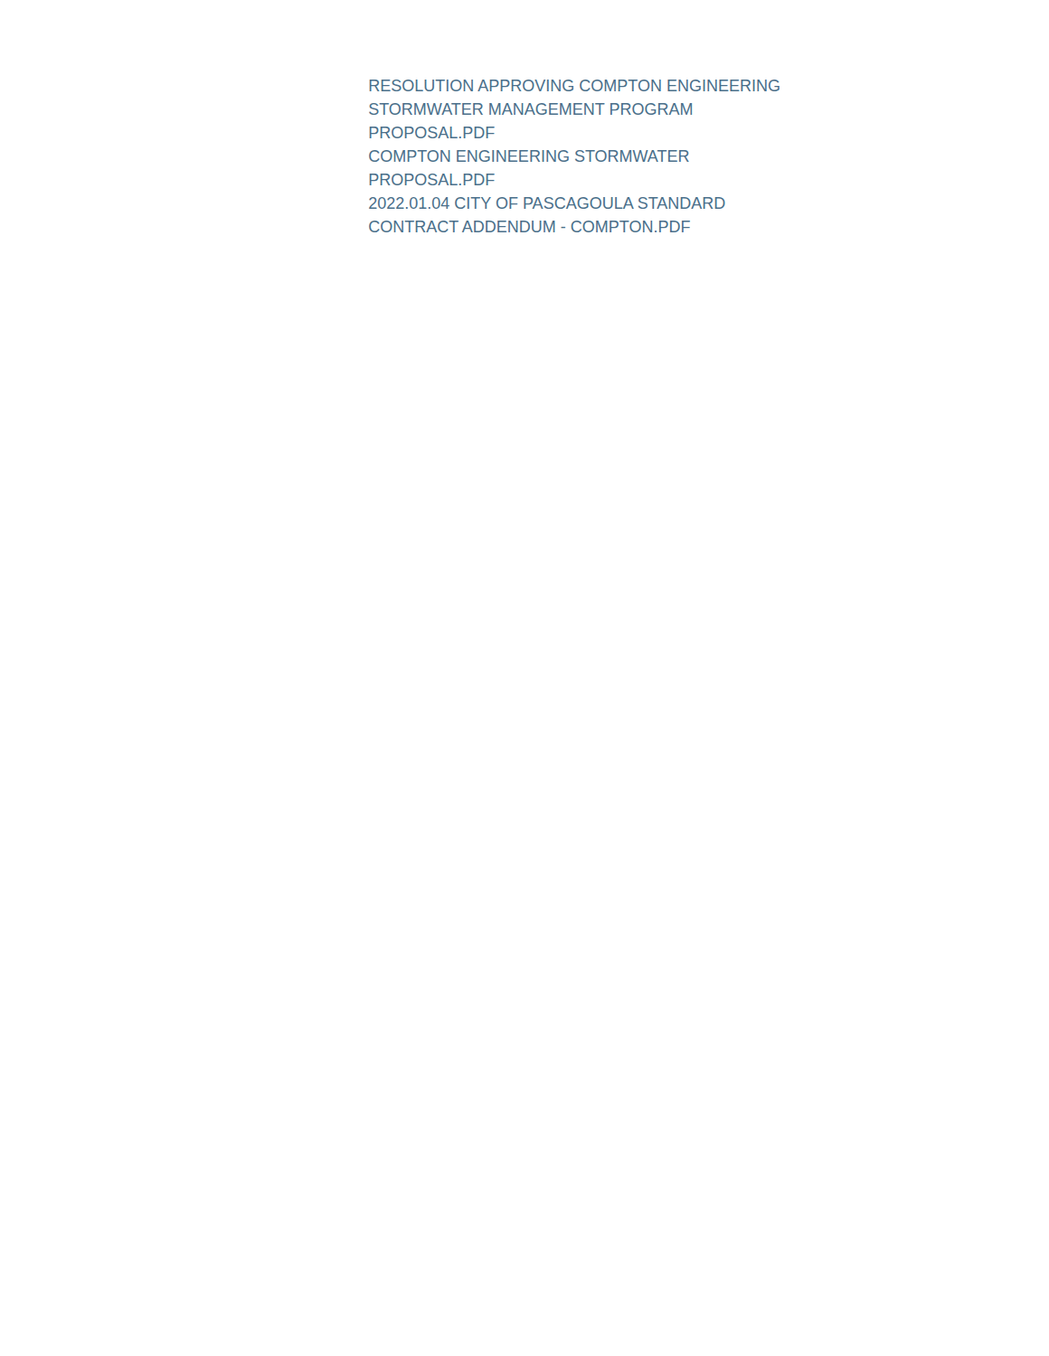Resolution Approving Compton Engineering Stormwater Management Program Proposal.pdf
Compton Engineering Stormwater Proposal.pdf
2022.01.04 City of Pascagoula Standard Contract Addendum - Compton.pdf